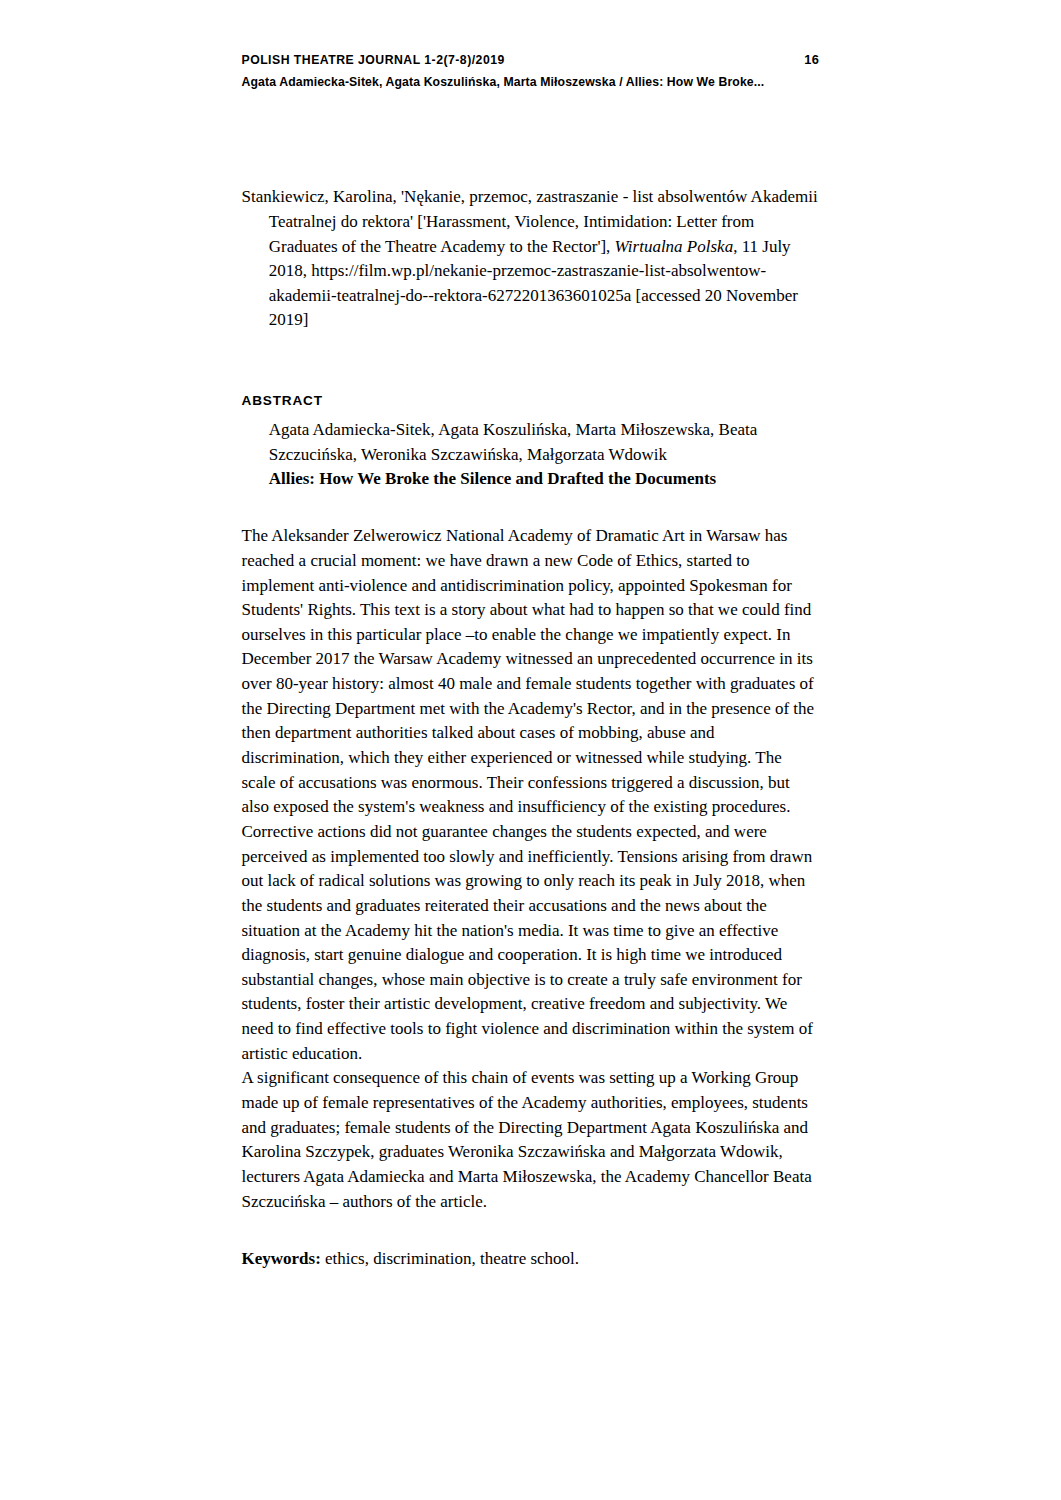Polish Theatre Journal 1-2(7-8)/2019 16
Agata Adamiecka-Sitek, Agata Koszulińska, Marta Miłoszewska / Allies: How We Broke...
Stankiewicz, Karolina, 'Nękanie, przemoc, zastraszanie - list absolwentów Akademii Teatralnej do rektora' ['Harassment, Violence, Intimidation: Letter from Graduates of the Theatre Academy to the Rector'], Wirtualna Polska, 11 July 2018, https://film.wp.pl/nekanie-przemoc-zastraszanie-list-absolwentow-akademii-teatralnej-do--rektora-6272201363601025a [accessed 20 November 2019]
Abstract
Agata Adamiecka-Sitek, Agata Koszulińska, Marta Miłoszewska, Beata Szczucińska, Weronika Szczawińska, Małgorzata Wdowik
Allies: How We Broke the Silence and Drafted the Documents
The Aleksander Zelwerowicz National Academy of Dramatic Art in Warsaw has reached a crucial moment: we have drawn a new Code of Ethics, started to implement anti-violence and antidiscrimination policy, appointed Spokesman for Students' Rights. This text is a story about what had to happen so that we could find ourselves in this particular place –to enable the change we impatiently expect. In December 2017 the Warsaw Academy witnessed an unprecedented occurrence in its over 80-year history: almost 40 male and female students together with graduates of the Directing Department met with the Academy's Rector, and in the presence of the then department authorities talked about cases of mobbing, abuse and discrimination, which they either experienced or witnessed while studying. The scale of accusations was enormous. Their confessions triggered a discussion, but also exposed the system's weakness and insufficiency of the existing procedures. Corrective actions did not guarantee changes the students expected, and were perceived as implemented too slowly and inefficiently. Tensions arising from drawn out lack of radical solutions was growing to only reach its peak in July 2018, when the students and graduates reiterated their accusations and the news about the situation at the Academy hit the nation's media. It was time to give an effective diagnosis, start genuine dialogue and cooperation. It is high time we introduced substantial changes, whose main objective is to create a truly safe environment for students, foster their artistic development, creative freedom and subjectivity. We need to find effective tools to fight violence and discrimination within the system of artistic education.
A significant consequence of this chain of events was setting up a Working Group made up of female representatives of the Academy authorities, employees, students and graduates; female students of the Directing Department Agata Koszulińska and Karolina Szczypek, graduates Weronika Szczawińska and Małgorzata Wdowik, lecturers Agata Adamiecka and Marta Miłoszewska, the Academy Chancellor Beata Szczucińska – authors of the article.
Keywords: ethics, discrimination, theatre school.